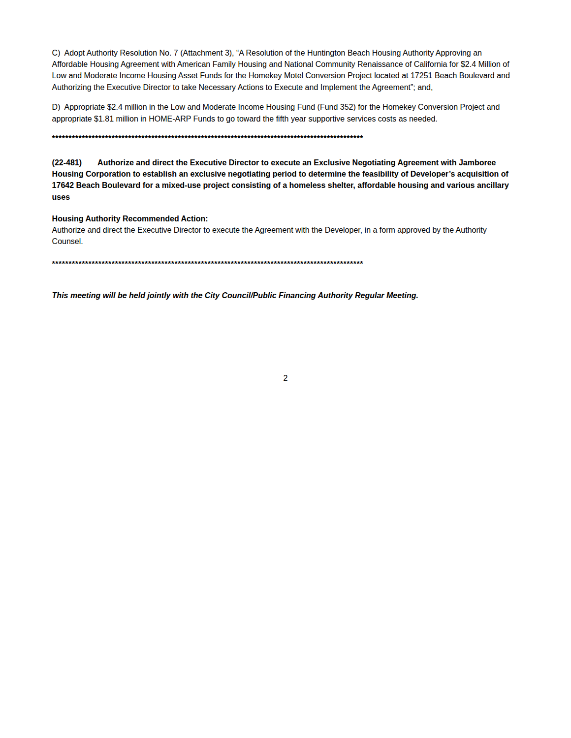C) Adopt Authority Resolution No. 7 (Attachment 3), “A Resolution of the Huntington Beach Housing Authority Approving an Affordable Housing Agreement with American Family Housing and National Community Renaissance of California for $2.4 Million of Low and Moderate Income Housing Asset Funds for the Homekey Motel Conversion Project located at 17251 Beach Boulevard and Authorizing the Executive Director to take Necessary Actions to Execute and Implement the Agreement”; and,
D) Appropriate $2.4 million in the Low and Moderate Income Housing Fund (Fund 352) for the Homekey Conversion Project and appropriate $1.81 million in HOME-ARP Funds to go toward the fifth year supportive services costs as needed.
**********************************************************************************************
(22-481)  Authorize and direct the Executive Director to execute an Exclusive Negotiating Agreement with Jamboree Housing Corporation to establish an exclusive negotiating period to determine the feasibility of Developer’s acquisition of 17642 Beach Boulevard for a mixed-use project consisting of a homeless shelter, affordable housing and various ancillary uses
Housing Authority Recommended Action:
Authorize and direct the Executive Director to execute the Agreement with the Developer, in a form approved by the Authority Counsel.
**********************************************************************************************
This meeting will be held jointly with the City Council/Public Financing Authority Regular Meeting.
2